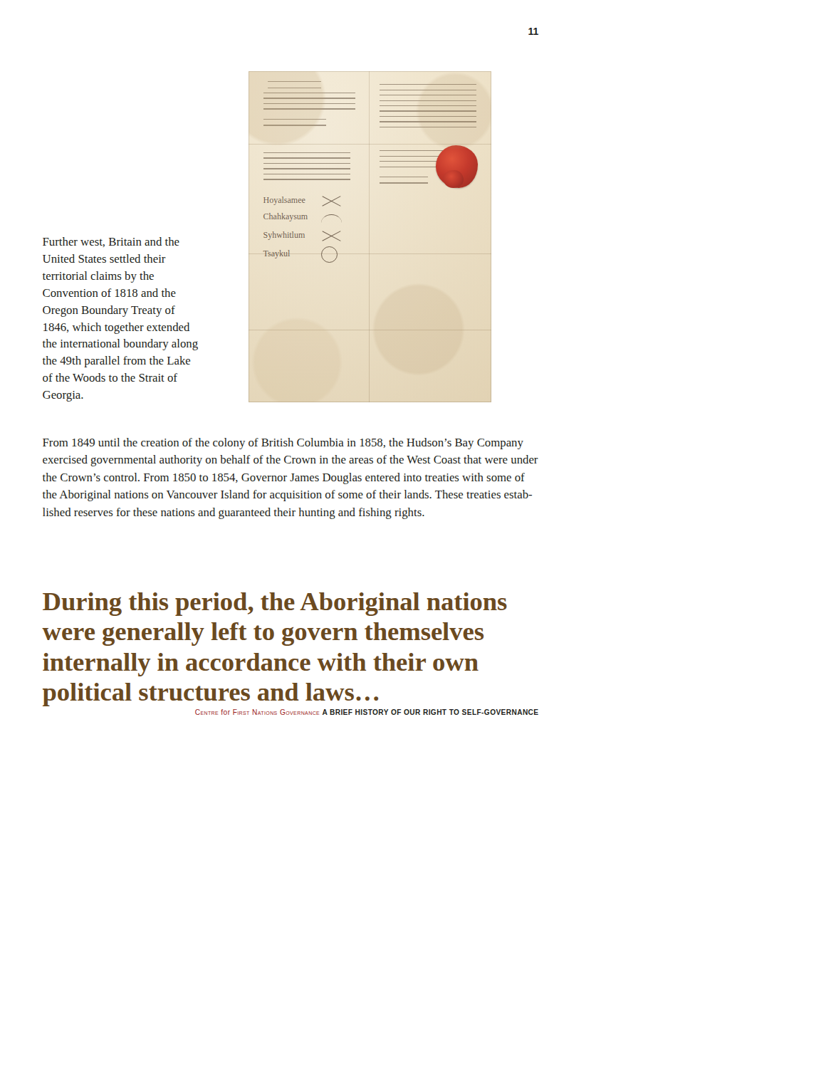11
Further west, Britain and the United States settled their territorial claims by the Convention of 1818 and the Oregon Boundary Treaty of 1846, which together extended the international boundary along the 49th parallel from the Lake of the Woods to the Strait of Georgia.
Hoyalsamee
Chahkaysum
Syhwhitlum
Tsaykul
From 1849 until the creation of the colony of British Columbia in 1858, the Hudson’s Bay Company exercised governmental authority on behalf of the Crown in the areas of the West Coast that were under the Crown’s control. From 1850 to 1854, Governor James Douglas entered into treaties with some of the Aboriginal nations on Vancouver Island for acquisition of some of their lands. These treaties established reserves for these nations and guaranteed their hunting and fishing rights.
During this period, the Aboriginal nations were generally left to govern themselves internally in accordance with their own political structures and laws…
Centre for First Nations Governance A BRIEF HISTORY OF OUR RIGHT TO SELF-GOVERNANCE